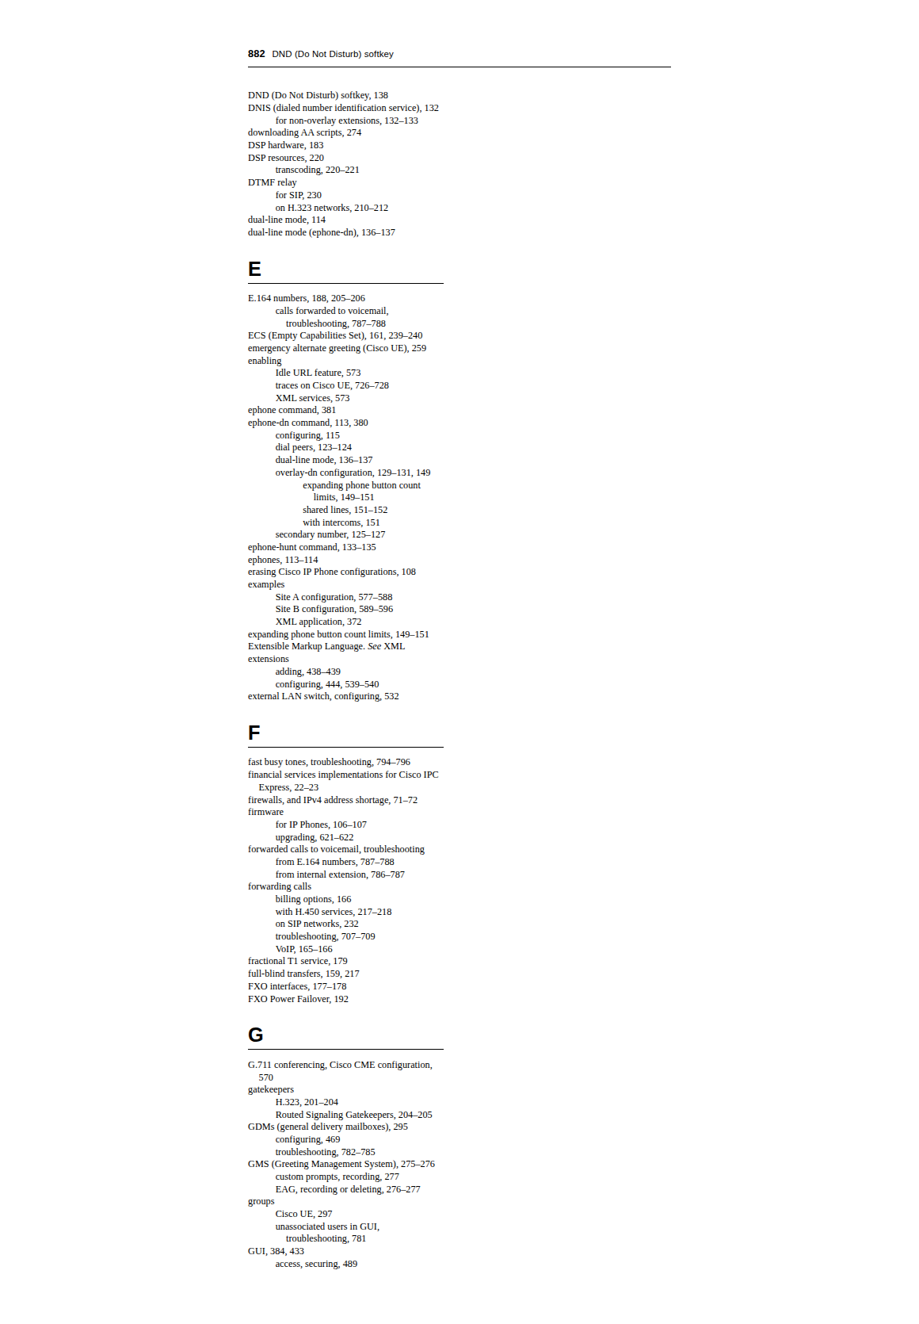882 DND (Do Not Disturb) softkey
DND (Do Not Disturb) softkey, 138
DNIS (dialed number identification service), 132
for non-overlay extensions, 132–133
downloading AA scripts, 274
DSP hardware, 183
DSP resources, 220
transcoding, 220–221
DTMF relay
for SIP, 230
on H.323 networks, 210–212
dual-line mode, 114
dual-line mode (ephone-dn), 136–137
E
E.164 numbers, 188, 205–206
calls forwarded to voicemail, troubleshooting, 787–788
ECS (Empty Capabilities Set), 161, 239–240
emergency alternate greeting (Cisco UE), 259
enabling
Idle URL feature, 573
traces on Cisco UE, 726–728
XML services, 573
ephone command, 381
ephone-dn command, 113, 380
configuring, 115
dial peers, 123–124
dual-line mode, 136–137
overlay-dn configuration, 129–131, 149
expanding phone button count limits, 149–151
shared lines, 151–152
with intercoms, 151
secondary number, 125–127
ephone-hunt command, 133–135
ephones, 113–114
erasing Cisco IP Phone configurations, 108
examples
Site A configuration, 577–588
Site B configuration, 589–596
XML application, 372
expanding phone button count limits, 149–151
Extensible Markup Language. See XML
extensions
adding, 438–439
configuring, 444, 539–540
external LAN switch, configuring, 532
F
fast busy tones, troubleshooting, 794–796
financial services implementations for Cisco IPC Express, 22–23
firewalls, and IPv4 address shortage, 71–72
firmware
for IP Phones, 106–107
upgrading, 621–622
forwarded calls to voicemail, troubleshooting
from E.164 numbers, 787–788
from internal extension, 786–787
forwarding calls
billing options, 166
with H.450 services, 217–218
on SIP networks, 232
troubleshooting, 707–709
VoIP, 165–166
fractional T1 service, 179
full-blind transfers, 159, 217
FXO interfaces, 177–178
FXO Power Failover, 192
G
G.711 conferencing, Cisco CME configuration, 570
gatekeepers
H.323, 201–204
Routed Signaling Gatekeepers, 204–205
GDMs (general delivery mailboxes), 295
configuring, 469
troubleshooting, 782–785
GMS (Greeting Management System), 275–276
custom prompts, recording, 277
EAG, recording or deleting, 276–277
groups
Cisco UE, 297
unassociated users in GUI, troubleshooting, 781
GUI, 384, 433
access, securing, 489